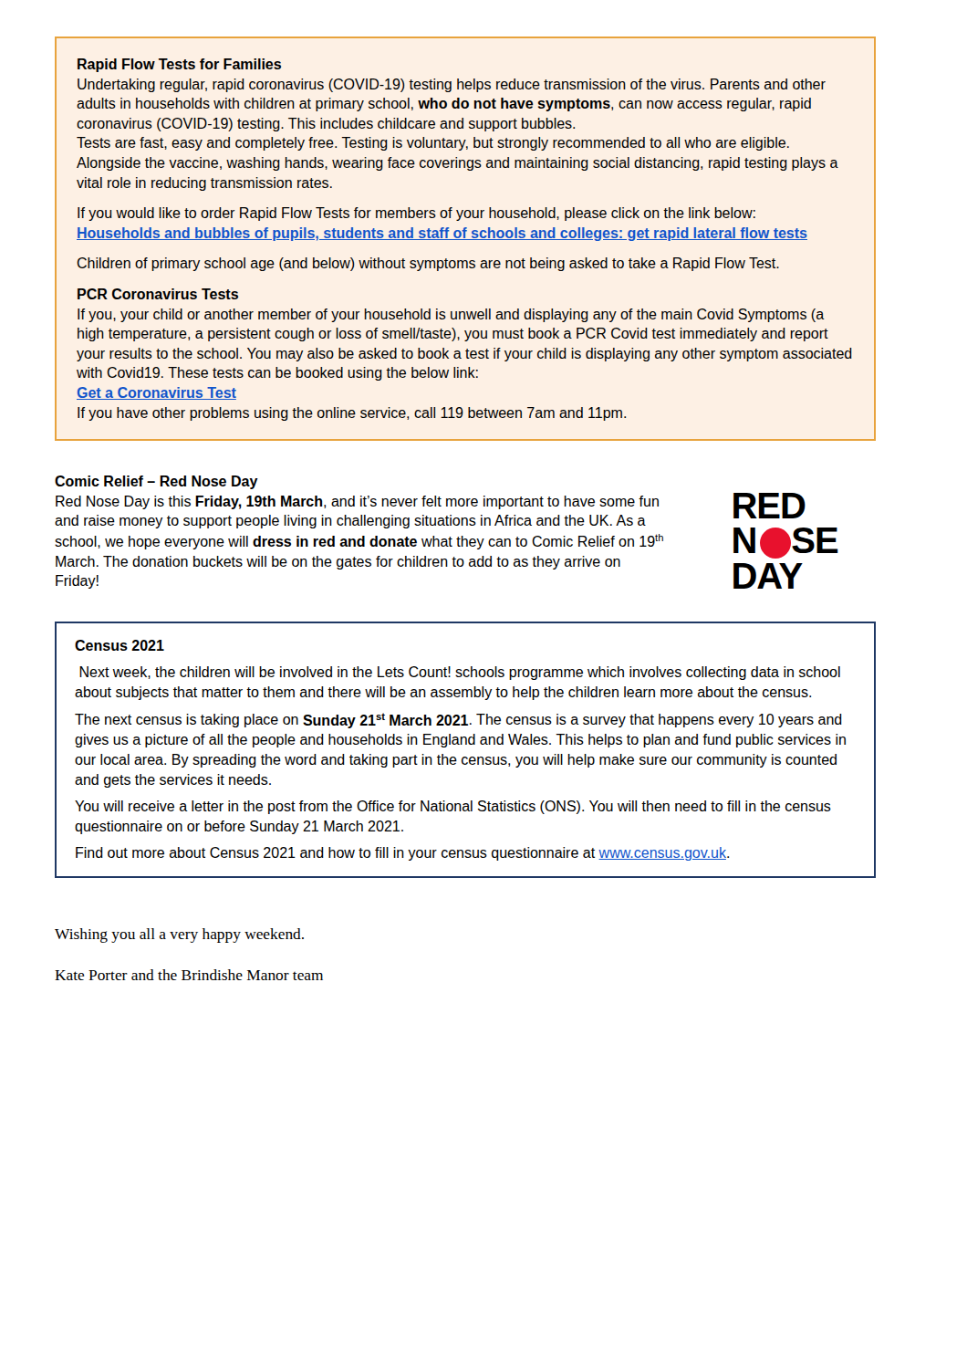Rapid Flow Tests for Families
Undertaking regular, rapid coronavirus (COVID-19) testing helps reduce transmission of the virus. Parents and other adults in households with children at primary school, who do not have symptoms, can now access regular, rapid coronavirus (COVID-19) testing. This includes childcare and support bubbles.
Tests are fast, easy and completely free. Testing is voluntary, but strongly recommended to all who are eligible. Alongside the vaccine, washing hands, wearing face coverings and maintaining social distancing, rapid testing plays a vital role in reducing transmission rates.
If you would like to order Rapid Flow Tests for members of your household, please click on the link below:
Households and bubbles of pupils, students and staff of schools and colleges: get rapid lateral flow tests
Children of primary school age (and below) without symptoms are not being asked to take a Rapid Flow Test.
PCR Coronavirus Tests
If you, your child or another member of your household is unwell and displaying any of the main Covid Symptoms (a high temperature, a persistent cough or loss of smell/taste), you must book a PCR Covid test immediately and report your results to the school. You may also be asked to book a test if your child is displaying any other symptom associated with Covid19. These tests can be booked using the below link:
Get a Coronavirus Test
If you have other problems using the online service, call 119 between 7am and 11pm.
Comic Relief – Red Nose Day
Red Nose Day is this Friday, 19th March, and it’s never felt more important to have some fun and raise money to support people living in challenging situations in Africa and the UK. As a school, we hope everyone will dress in red and donate what they can to Comic Relief on 19th March. The donation buckets will be on the gates for children to add to as they arrive on Friday!
RED
N SE
DAY
Census 2021
Next week, the children will be involved in the Lets Count! schools programme which involves collecting data in school about subjects that matter to them and there will be an assembly to help the children learn more about the census.
The next census is taking place on Sunday 21st March 2021. The census is a survey that happens every 10 years and gives us a picture of all the people and households in England and Wales. This helps to plan and fund public services in our local area. By spreading the word and taking part in the census, you will help make sure our community is counted and gets the services it needs.
You will receive a letter in the post from the Office for National Statistics (ONS). You will then need to fill in the census questionnaire on or before Sunday 21 March 2021.
Find out more about Census 2021 and how to fill in your census questionnaire at www.census.gov.uk.
Wishing you all a very happy weekend.
Kate Porter and the Brindishe Manor team